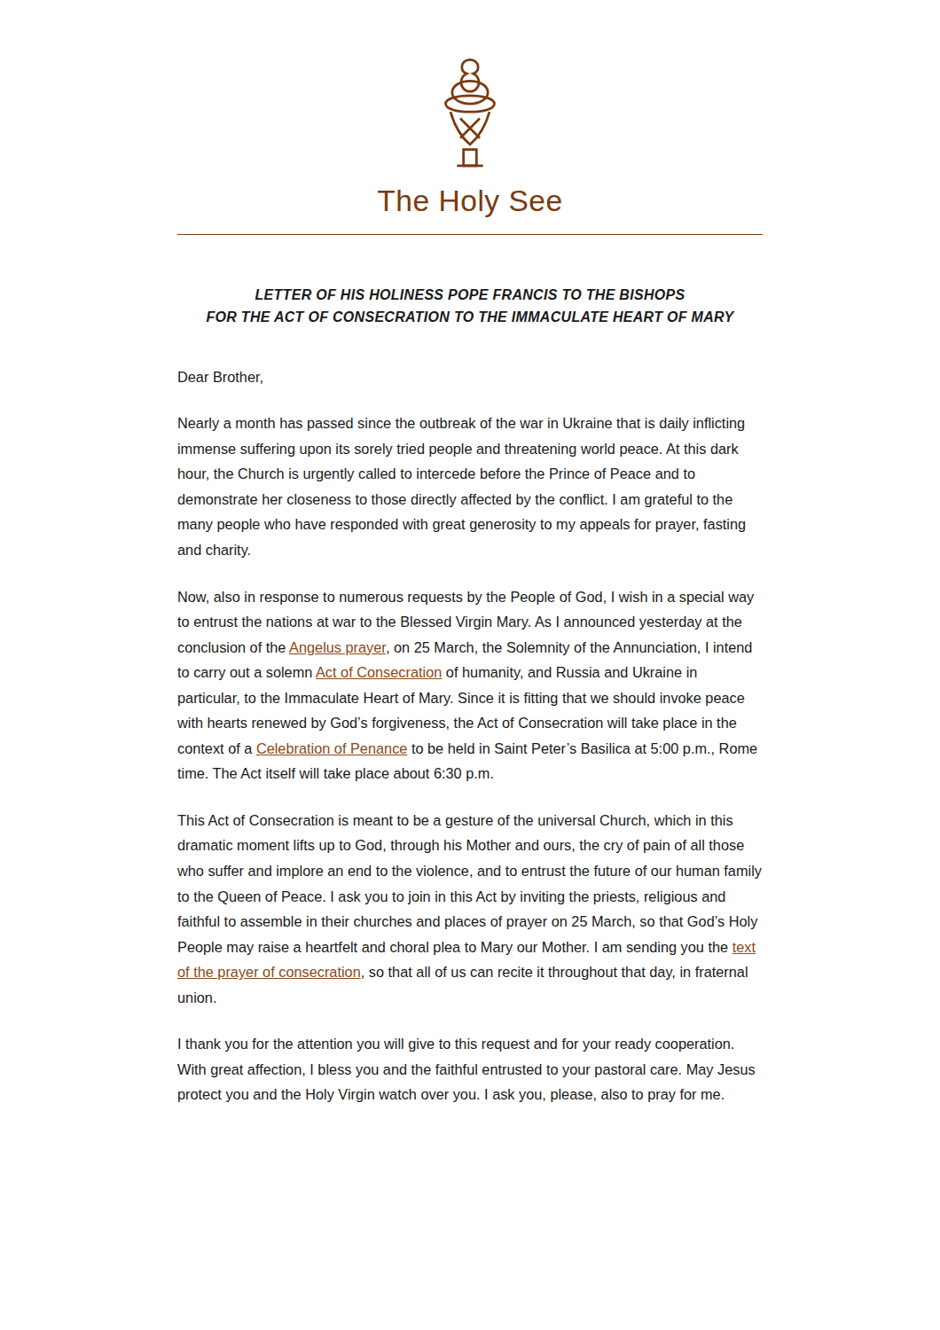The Holy See
LETTER OF HIS HOLINESS POPE FRANCIS TO THE BISHOPS
FOR THE ACT OF CONSECRATION TO THE IMMACULATE HEART OF MARY
Dear Brother,
Nearly a month has passed since the outbreak of the war in Ukraine that is daily inflicting immense suffering upon its sorely tried people and threatening world peace. At this dark hour, the Church is urgently called to intercede before the Prince of Peace and to demonstrate her closeness to those directly affected by the conflict. I am grateful to the many people who have responded with great generosity to my appeals for prayer, fasting and charity.
Now, also in response to numerous requests by the People of God, I wish in a special way to entrust the nations at war to the Blessed Virgin Mary. As I announced yesterday at the conclusion of the Angelus prayer, on 25 March, the Solemnity of the Annunciation, I intend to carry out a solemn Act of Consecration of humanity, and Russia and Ukraine in particular, to the Immaculate Heart of Mary. Since it is fitting that we should invoke peace with hearts renewed by God’s forgiveness, the Act of Consecration will take place in the context of a Celebration of Penance to be held in Saint Peter’s Basilica at 5:00 p.m., Rome time. The Act itself will take place about 6:30 p.m.
This Act of Consecration is meant to be a gesture of the universal Church, which in this dramatic moment lifts up to God, through his Mother and ours, the cry of pain of all those who suffer and implore an end to the violence, and to entrust the future of our human family to the Queen of Peace. I ask you to join in this Act by inviting the priests, religious and faithful to assemble in their churches and places of prayer on 25 March, so that God’s Holy People may raise a heartfelt and choral plea to Mary our Mother. I am sending you the text of the prayer of consecration, so that all of us can recite it throughout that day, in fraternal union.
I thank you for the attention you will give to this request and for your ready cooperation. With great affection, I bless you and the faithful entrusted to your pastoral care. May Jesus protect you and the Holy Virgin watch over you. I ask you, please, also to pray for me.